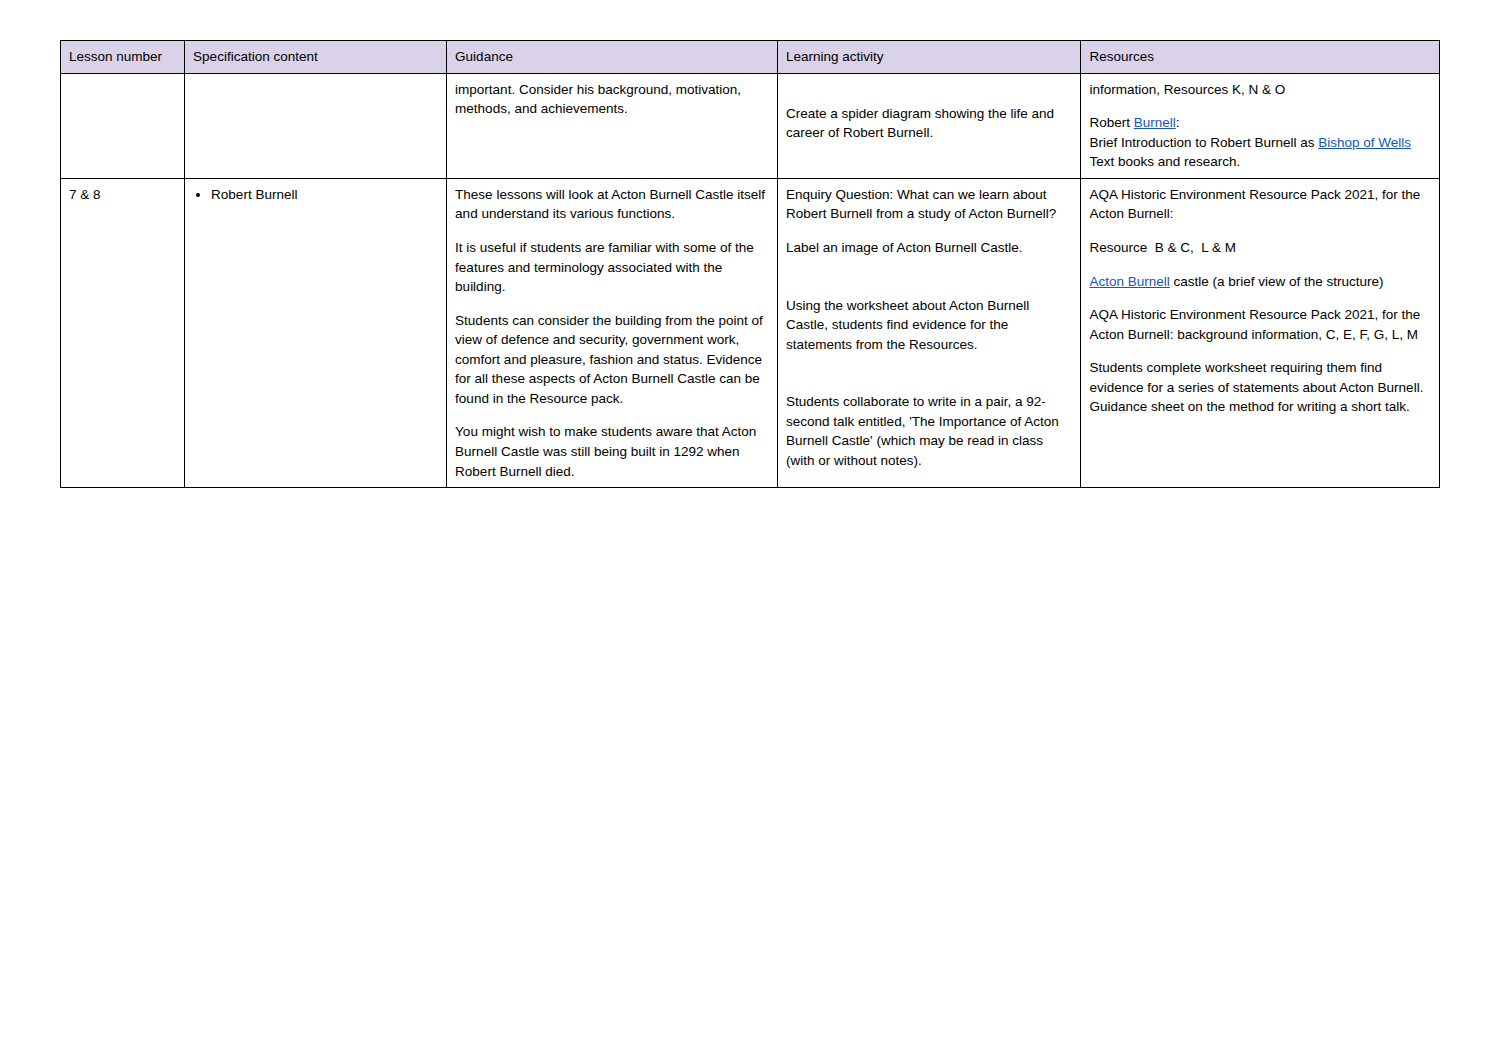| Lesson number | Specification content | Guidance | Learning activity | Resources |
| --- | --- | --- | --- | --- |
| | | important. Consider his background, motivation, methods, and achievements. | Create a spider diagram showing the life and career of Robert Burnell. | information, Resources K, N & O Robert Burnell : Brief Introduction to Robert Burnell as Bishop of Wells Text books and research. |
| 7 & 8 | Robert Burnell | These lessons will look at Acton Burnell Castle itself and understand its various functions. It is useful if students are familiar with some of the features and terminology associated with the building. Students can consider the building from the point of view of defence and security, government work, comfort and pleasure, fashion and status. Evidence for all these aspects of Acton Burnell Castle can be found in the Resource pack. You might wish to make students aware that Acton Burnell Castle was still being built in 1292 when Robert Burnell died. | Enquiry Question: What can we learn about Robert Burnell from a study of Acton Burnell? Label an image of Acton Burnell Castle. Using the worksheet about Acton Burnell Castle, students find evidence for the statements from the Resources. Students collaborate to write in a pair, a 92-second talk entitled, 'The Importance of Acton Burnell Castle' (which may be read in class (with or without notes). | AQA Historic Environment Resource Pack 2021, for the Acton Burnell: Resource B & C, L & M Acton Burnell castle (a brief view of the structure) AQA Historic Environment Resource Pack 2021, for the Acton Burnell: background information, C, E, F, G, L, M Students complete worksheet requiring them find evidence for a series of statements about Acton Burnell. Guidance sheet on the method for writing a short talk. |